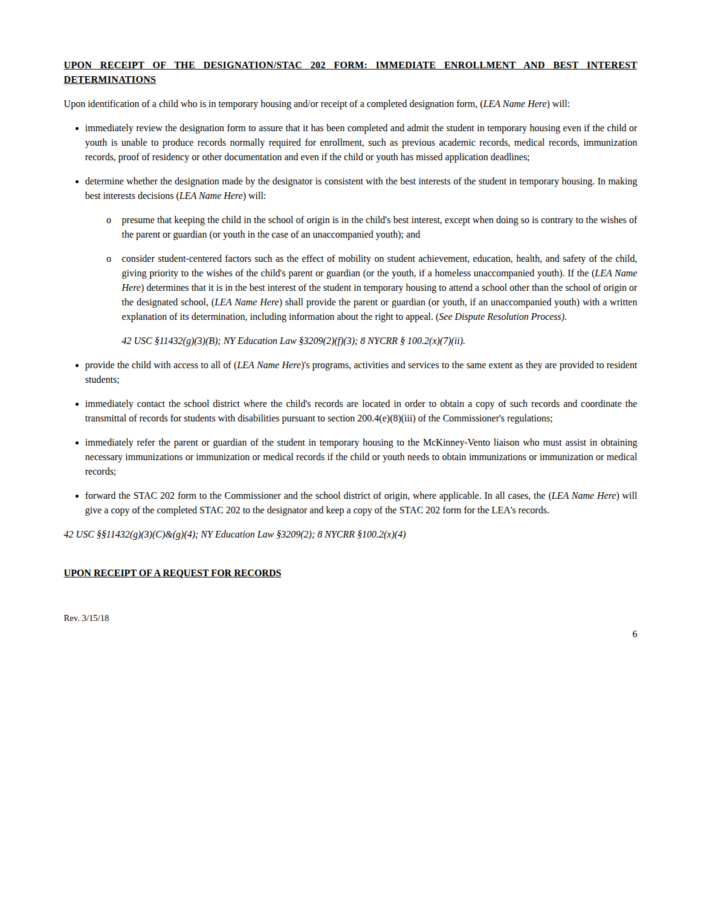UPON RECEIPT OF THE DESIGNATION/STAC 202 FORM: IMMEDIATE ENROLLMENT AND BEST INTEREST DETERMINATIONS
Upon identification of a child who is in temporary housing and/or receipt of a completed designation form, (LEA Name Here) will:
immediately review the designation form to assure that it has been completed and admit the student in temporary housing even if the child or youth is unable to produce records normally required for enrollment, such as previous academic records, medical records, immunization records, proof of residency or other documentation and even if the child or youth has missed application deadlines;
determine whether the designation made by the designator is consistent with the best interests of the student in temporary housing. In making best interests decisions (LEA Name Here) will:
presume that keeping the child in the school of origin is in the child's best interest, except when doing so is contrary to the wishes of the parent or guardian (or youth in the case of an unaccompanied youth); and
consider student-centered factors such as the effect of mobility on student achievement, education, health, and safety of the child, giving priority to the wishes of the child's parent or guardian (or the youth, if a homeless unaccompanied youth). If the (LEA Name Here) determines that it is in the best interest of the student in temporary housing to attend a school other than the school of origin or the designated school, (LEA Name Here) shall provide the parent or guardian (or youth, if an unaccompanied youth) with a written explanation of its determination, including information about the right to appeal. (See Dispute Resolution Process).
42 USC §11432(g)(3)(B); NY Education Law §3209(2)(f)(3); 8 NYCRR § 100.2(x)(7)(ii).
provide the child with access to all of (LEA Name Here)'s programs, activities and services to the same extent as they are provided to resident students;
immediately contact the school district where the child's records are located in order to obtain a copy of such records and coordinate the transmittal of records for students with disabilities pursuant to section 200.4(e)(8)(iii) of the Commissioner's regulations;
immediately refer the parent or guardian of the student in temporary housing to the McKinney-Vento liaison who must assist in obtaining necessary immunizations or immunization or medical records if the child or youth needs to obtain immunizations or immunization or medical records;
forward the STAC 202 form to the Commissioner and the school district of origin, where applicable. In all cases, the (LEA Name Here) will give a copy of the completed STAC 202 to the designator and keep a copy of the STAC 202 form for the LEA's records.
42 USC §§11432(g)(3)(C)&(g)(4); NY Education Law §3209(2); 8 NYCRR §100.2(x)(4)
UPON RECEIPT OF A REQUEST FOR RECORDS
Rev. 3/15/18
6